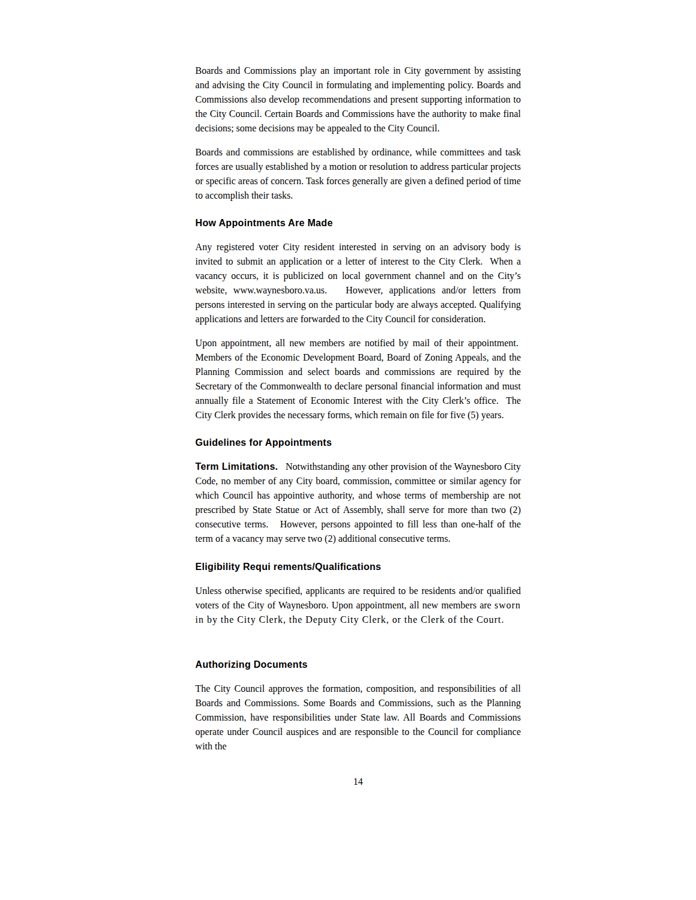Boards and Commissions play an important role in City government by assisting and advising the City Council in formulating and implementing policy. Boards and Commissions also develop recommendations and present supporting information to the City Council. Certain Boards and Commissions have the authority to make final decisions; some decisions may be appealed to the City Council.
Boards and commissions are established by ordinance, while committees and task forces are usually established by a motion or resolution to address particular projects or specific areas of concern. Task forces generally are given a defined period of time to accomplish their tasks.
How Appointments Are Made
Any registered voter City resident interested in serving on an advisory body is invited to submit an application or a letter of interest to the City Clerk. When a vacancy occurs, it is publicized on local government channel and on the City’s website, www.waynesboro.va.us. However, applications and/or letters from persons interested in serving on the particular body are always accepted. Qualifying applications and letters are forwarded to the City Council for consideration.
Upon appointment, all new members are notified by mail of their appointment. Members of the Economic Development Board, Board of Zoning Appeals, and the Planning Commission and select boards and commissions are required by the Secretary of the Commonwealth to declare personal financial information and must annually file a Statement of Economic Interest with the City Clerk’s office. The City Clerk provides the necessary forms, which remain on file for five (5) years.
Guidelines for Appointments
Term Limitations. Notwithstanding any other provision of the Waynesboro City Code, no member of any City board, commission, committee or similar agency for which Council has appointive authority, and whose terms of membership are not prescribed by State Statue or Act of Assembly, shall serve for more than two (2) consecutive terms. However, persons appointed to fill less than one-half of the term of a vacancy may serve two (2) additional consecutive terms.
Eligibility Requi rements/Qualifications
Unless otherwise specified, applicants are required to be residents and/or qualified voters of the City of Waynesboro. Upon appointment, all new members are sworn in by the City Clerk, the Deputy City Clerk, or the Clerk of the Court.
Authorizing Documents
The City Council approves the formation, composition, and responsibilities of all Boards and Commissions. Some Boards and Commissions, such as the Planning Commission, have responsibilities under State law. All Boards and Commissions operate under Council auspices and are responsible to the Council for compliance with the
14